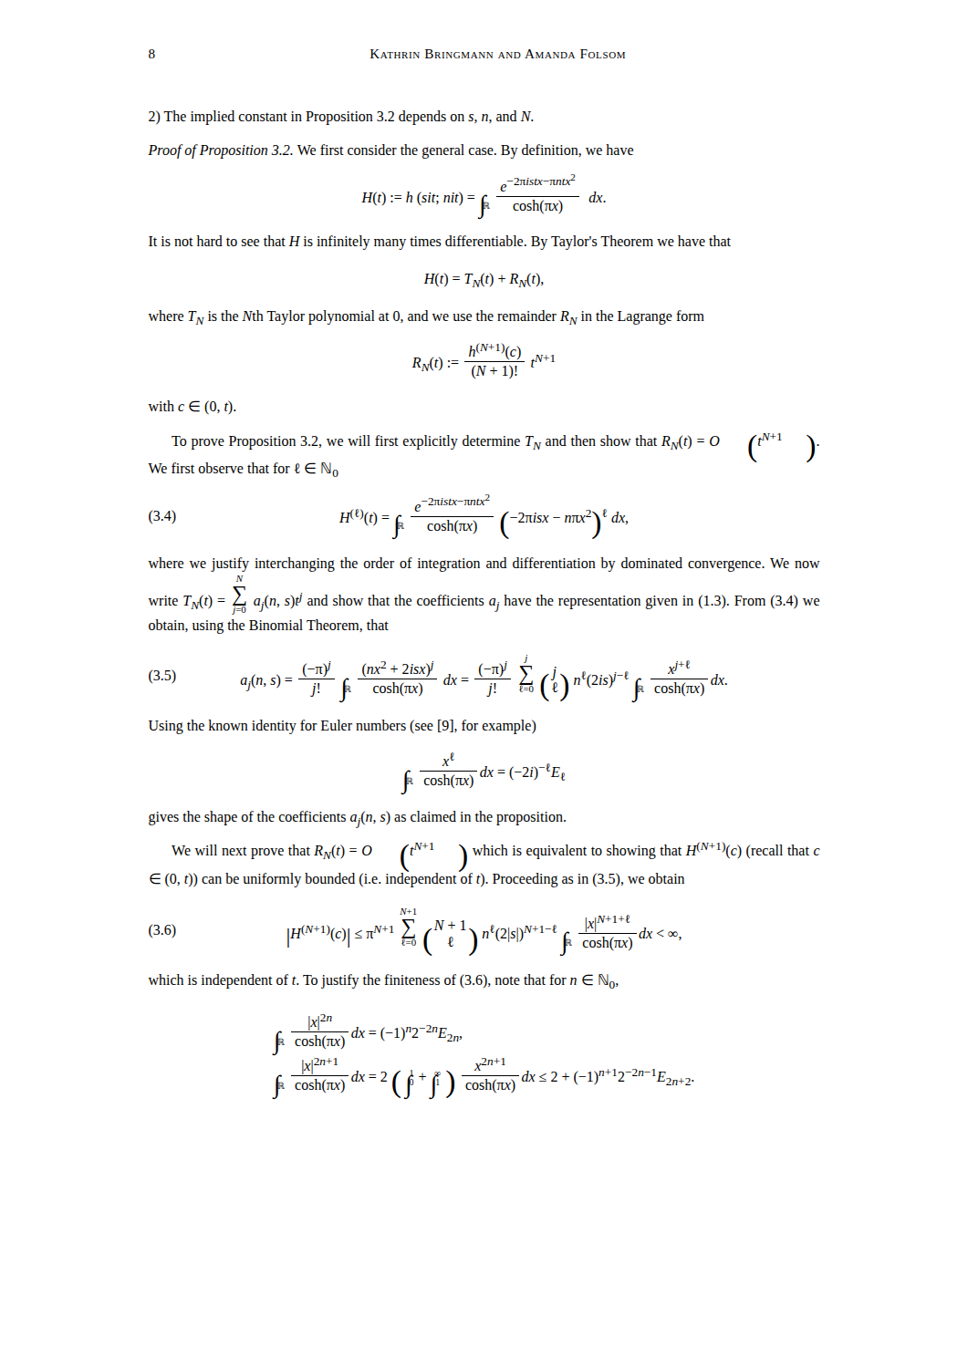8 Kathrin Bringmann and Amanda Folsom
2) The implied constant in Proposition 3.2 depends on s, n, and N.
Proof of Proposition 3.2. We first consider the general case. By definition, we have
H(t) := h (sit; nit) = ∫ℝ e−2πistx−πntx2 cosh(πx) dx.
It is not hard to see that H is infinitely many times differentiable. By Taylor's Theorem we have that
H(t) = TN(t) + RN(t),
where TN is the Nth Taylor polynomial at 0, and we use the remainder RN in the Lagrange form
RN(t) := h(N+1)(c)(N + 1)! tN+1
with c ∈ (0, t).
To prove Proposition 3.2, we will first explicitly determine TN and then show that RN(t) = O (tN+1). We first observe that for ℓ ∈ ℕ0
(3.4) H(ℓ)(t) = ∫ℝ e−2πistx−πntx2 cosh(πx) (−2πisx − nπx2)ℓ dx,
where we justify interchanging the order of integration and differentiation by dominated convergence. We now write TN(t) = N∑j=0 aj(n, s)tj and show that the coefficients aj have the representation given in (1.3). From (3.4) we obtain, using the Binomial Theorem, that
(3.5) aj(n, s) = (−π)j j! ∫ℝ (nx2 + 2isx)j cosh(πx) dx = (−π)j j! j∑ℓ=0 (jℓ) nℓ(2is)j−ℓ ∫ℝ xj+ℓ cosh(πx) dx.
Using the known identity for Euler numbers (see [9], for example)
∫ℝ xℓ cosh(πx) dx = (−2i)−ℓEℓ
gives the shape of the coefficients aj(n, s) as claimed in the proposition.
We will next prove that RN(t) = O (tN+1) which is equivalent to showing that H(N+1)(c) (recall that c ∈ (0, t)) can be uniformly bounded (i.e. independent of t). Proceeding as in (3.5), we obtain
(3.6) |H(N+1)(c)| ≤ πN+1 N+1∑ℓ=0 (N + 1 ℓ) nℓ(2|s|)N+1−ℓ ∫ℝ |x|N+1+ℓ cosh(πx) dx < ∞,
which is independent of t. To justify the finiteness of (3.6), note that for n ∈ ℕ0,
∫ℝ |x|2n cosh(πx) dx = (−1)n2−2nE2n,
∫ℝ |x|2n+1 cosh(πx) dx = 2 ( ∫10 + ∫∞1 ) x2n+1 cosh(πx) dx ≤ 2 + (−1)n+12−2n−1E2n+2.